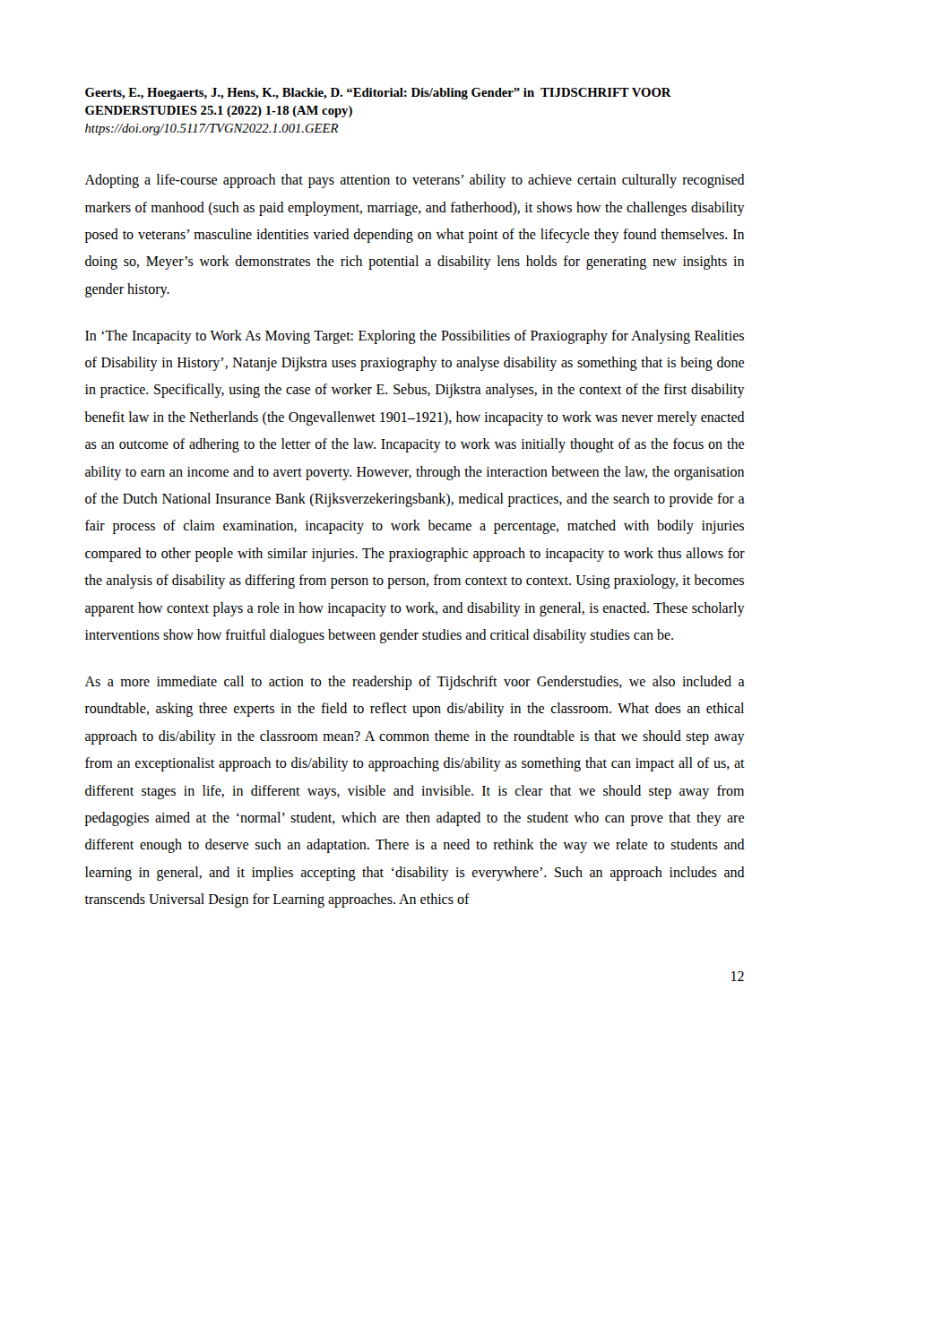Geerts, E., Hoegaerts, J., Hens, K., Blackie, D. “Editorial: Dis/abling Gender” in TIJDSCHRIFT VOOR GENDERSTUDIES 25.1 (2022) 1-18 (AM copy)
https://doi.org/10.5117/TVGN2022.1.001.GEER
Adopting a life-course approach that pays attention to veterans’ ability to achieve certain culturally recognised markers of manhood (such as paid employment, marriage, and fatherhood), it shows how the challenges disability posed to veterans’ masculine identities varied depending on what point of the lifecycle they found themselves. In doing so, Meyer’s work demonstrates the rich potential a disability lens holds for generating new insights in gender history.
In ‘The Incapacity to Work As Moving Target: Exploring the Possibilities of Praxiography for Analysing Realities of Disability in History’, Natanje Dijkstra uses praxiography to analyse disability as something that is being done in practice. Specifically, using the case of worker E. Sebus, Dijkstra analyses, in the context of the first disability benefit law in the Netherlands (the Ongevallenwet 1901–1921), how incapacity to work was never merely enacted as an outcome of adhering to the letter of the law. Incapacity to work was initially thought of as the focus on the ability to earn an income and to avert poverty. However, through the interaction between the law, the organisation of the Dutch National Insurance Bank (Rijksverzekeringsbank), medical practices, and the search to provide for a fair process of claim examination, incapacity to work became a percentage, matched with bodily injuries compared to other people with similar injuries. The praxiographic approach to incapacity to work thus allows for the analysis of disability as differing from person to person, from context to context. Using praxiology, it becomes apparent how context plays a role in how incapacity to work, and disability in general, is enacted. These scholarly interventions show how fruitful dialogues between gender studies and critical disability studies can be.
As a more immediate call to action to the readership of Tijdschrift voor Genderstudies, we also included a roundtable, asking three experts in the field to reflect upon dis/ability in the classroom. What does an ethical approach to dis/ability in the classroom mean? A common theme in the roundtable is that we should step away from an exceptionalist approach to dis/ability to approaching dis/ability as something that can impact all of us, at different stages in life, in different ways, visible and invisible. It is clear that we should step away from pedagogies aimed at the ‘normal’ student, which are then adapted to the student who can prove that they are different enough to deserve such an adaptation. There is a need to rethink the way we relate to students and learning in general, and it implies accepting that ‘disability is everywhere’. Such an approach includes and transcends Universal Design for Learning approaches. An ethics of
12